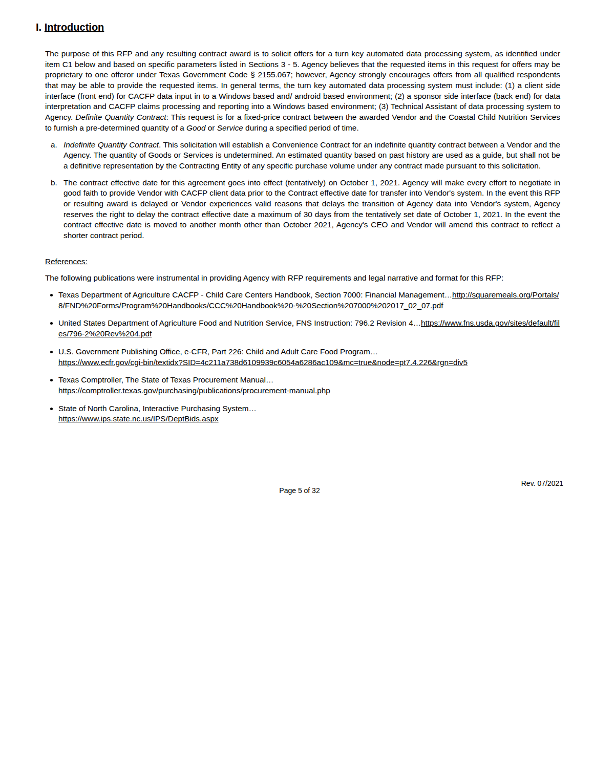I. Introduction
The purpose of this RFP and any resulting contract award is to solicit offers for a turn key automated data processing system, as identified under item C1 below and based on specific parameters listed in Sections 3 - 5. Agency believes that the requested items in this request for offers may be proprietary to one offeror under Texas Government Code § 2155.067; however, Agency strongly encourages offers from all qualified respondents that may be able to provide the requested items. In general terms, the turn key automated data processing system must include: (1) a client side interface (front end) for CACFP data input in to a Windows based and/ android based environment; (2) a sponsor side interface (back end) for data interpretation and CACFP claims processing and reporting into a Windows based environment; (3) Technical Assistant of data processing system to Agency. Definite Quantity Contract: This request is for a fixed-price contract between the awarded Vendor and the Coastal Child Nutrition Services to furnish a pre-determined quantity of a Good or Service during a specified period of time.
Indefinite Quantity Contract. This solicitation will establish a Convenience Contract for an indefinite quantity contract between a Vendor and the Agency. The quantity of Goods or Services is undetermined. An estimated quantity based on past history are used as a guide, but shall not be a definitive representation by the Contracting Entity of any specific purchase volume under any contract made pursuant to this solicitation.
The contract effective date for this agreement goes into effect (tentatively) on October 1, 2021. Agency will make every effort to negotiate in good faith to provide Vendor with CACFP client data prior to the Contract effective date for transfer into Vendor's system. In the event this RFP or resulting award is delayed or Vendor experiences valid reasons that delays the transition of Agency data into Vendor's system, Agency reserves the right to delay the contract effective date a maximum of 30 days from the tentatively set date of October 1, 2021. In the event the contract effective date is moved to another month other than October 2021, Agency's CEO and Vendor will amend this contract to reflect a shorter contract period.
References:
The following publications were instrumental in providing Agency with RFP requirements and legal narrative and format for this RFP:
Texas Department of Agriculture CACFP - Child Care Centers Handbook, Section 7000: Financial Management…http://squaremeals.org/Portals/8/FND%20Forms/Program%20Handbooks/CCC%20Handbook%20-%20Section%207000%202017_02_07.pdf
United States Department of Agriculture Food and Nutrition Service, FNS Instruction: 796.2 Revision 4…https://www.fns.usda.gov/sites/default/files/796-2%20Rev%204.pdf
U.S. Government Publishing Office, e-CFR, Part 226: Child and Adult Care Food Program…
https://www.ecfr.gov/cgi-bin/textidx?SID=4c211a738d6109939c6054a6286ac109&mc=true&node=pt7.4.226&rgn=div5
Texas Comptroller, The State of Texas Procurement Manual…
https://comptroller.texas.gov/purchasing/publications/procurement-manual.php
State of North Carolina, Interactive Purchasing System…
https://www.ips.state.nc.us/IPS/DeptBids.aspx
Rev. 07/2021
Page 5 of 32